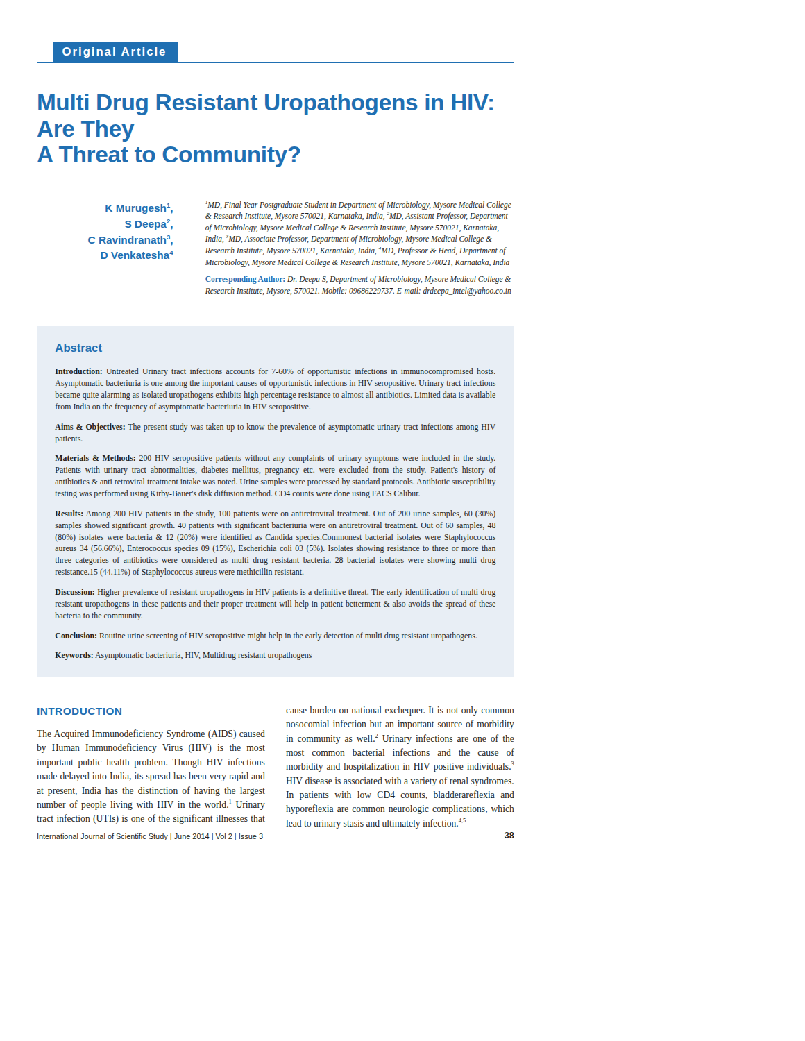Original Article
Multi Drug Resistant Uropathogens in HIV: Are They
A Threat to Community?
K Murugesh1,
S Deepa2,
C Ravindranath3,
D Venkatesha4
1MD, Final Year Postgraduate Student in Department of Microbiology, Mysore Medical College & Research Institute, Mysore 570021, Karnataka, India, 2MD, Assistant Professor, Department of Microbiology, Mysore Medical College & Research Institute, Mysore 570021, Karnataka, India, 3MD, Associate Professor, Department of Microbiology, Mysore Medical College & Research Institute, Mysore 570021, Karnataka, India, 4MD, Professor & Head, Department of Microbiology, Mysore Medical College & Research Institute, Mysore 570021, Karnataka, India
Corresponding Author: Dr. Deepa S, Department of Microbiology, Mysore Medical College & Research Institute, Mysore, 570021. Mobile: 09686229737. E-mail: drdeepa_intel@yahoo.co.in
Abstract
Introduction: Untreated Urinary tract infections accounts for 7-60% of opportunistic infections in immunocompromised hosts. Asymptomatic bacteriuria is one among the important causes of opportunistic infections in HIV seropositive. Urinary tract infections became quite alarming as isolated uropathogens exhibits high percentage resistance to almost all antibiotics. Limited data is available from India on the frequency of asymptomatic bacteriuria in HIV seropositive.
Aims & Objectives: The present study was taken up to know the prevalence of asymptomatic urinary tract infections among HIV patients.
Materials & Methods: 200 HIV seropositive patients without any complaints of urinary symptoms were included in the study. Patients with urinary tract abnormalities, diabetes mellitus, pregnancy etc. were excluded from the study. Patient's history of antibiotics & anti retroviral treatment intake was noted. Urine samples were processed by standard protocols. Antibiotic susceptibility testing was performed using Kirby-Bauer's disk diffusion method. CD4 counts were done using FACS Calibur.
Results: Among 200 HIV patients in the study, 100 patients were on antiretroviral treatment. Out of 200 urine samples, 60 (30%) samples showed significant growth. 40 patients with significant bacteriuria were on antiretroviral treatment. Out of 60 samples, 48 (80%) isolates were bacteria & 12 (20%) were identified as Candida species.Commonest bacterial isolates were Staphylococcus aureus 34 (56.66%), Enterococcus species 09 (15%), Escherichia coli 03 (5%). Isolates showing resistance to three or more than three categories of antibiotics were considered as multi drug resistant bacteria. 28 bacterial isolates were showing multi drug resistance.15 (44.11%) of Staphylococcus aureus were methicillin resistant.
Discussion: Higher prevalence of resistant uropathogens in HIV patients is a definitive threat. The early identification of multi drug resistant uropathogens in these patients and their proper treatment will help in patient betterment & also avoids the spread of these bacteria to the community.
Conclusion: Routine urine screening of HIV seropositive might help in the early detection of multi drug resistant uropathogens.
Keywords: Asymptomatic bacteriuria, HIV, Multidrug resistant uropathogens
INTRODUCTION
The Acquired Immunodeficiency Syndrome (AIDS) caused by Human Immunodeficiency Virus (HIV) is the most important public health problem. Though HIV infections made delayed into India, its spread has been very rapid and at present, India has the distinction of having the largest number of people living with HIV in the world.1 Urinary tract infection (UTIs) is one of the significant illnesses that cause burden on national exchequer. It is not only common nosocomial infection but an important source of morbidity in community as well.2 Urinary infections are one of the most common bacterial infections and the cause of morbidity and hospitalization in HIV positive individuals.3 HIV disease is associated with a variety of renal syndromes. In patients with low CD4 counts, bladderareflexia and hyporeflexia are common neurologic complications, which lead to urinary stasis and ultimately infection.4,5
International Journal of Scientific Study | June 2014 | Vol 2 | Issue 3
38